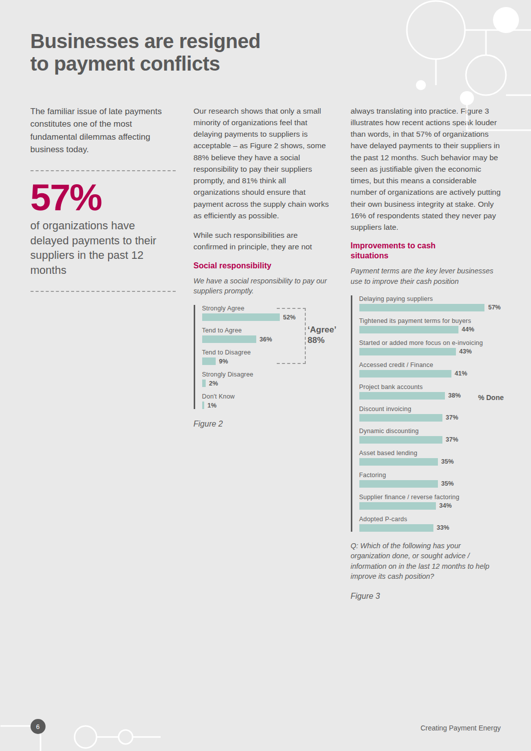Businesses are resigned
to payment conflicts
The familiar issue of late payments constitutes one of the most fundamental dilemmas affecting business today.
57%
of organizations have delayed payments to their suppliers in the past 12 months
Our research shows that only a small minority of organizations feel that delaying payments to suppliers is acceptable – as Figure 2 shows, some 88% believe they have a social responsibility to pay their suppliers promptly, and 81% think all organizations should ensure that payment across the supply chain works as efficiently as possible.
While such responsibilities are confirmed in principle, they are not
Social responsibility
We have a social responsibility to pay our suppliers promptly.
Strongly Agree
52%
Tend to Agree
36%
Tend to Disagree
9%
Strongly Disagree
2%
Don't Know
1%
‘Agree’
88%
Figure 2
always translating into practice. Figure 3 illustrates how recent actions speak louder than words, in that 57% of organizations have delayed payments to their suppliers in the past 12 months. Such behavior may be seen as justifiable given the economic times, but this means a considerable number of organizations are actively putting their own business integrity at stake. Only 16% of respondents stated they never pay suppliers late.
Improvements to cash
situations
Payment terms are the key lever businesses use to improve their cash position
Delaying paying suppliers
57%
Tightened its payment terms for buyers
44%
Started or added more focus on e-invoicing
43%
Accessed credit / Finance
41%
Project bank accounts
38%
Discount invoicing
37%
Dynamic discounting
37%
Asset based lending
35%
Factoring
35%
Supplier finance / reverse factoring
34%
Adopted P-cards
33%
% Done
Q: Which of the following has your organization done, or sought advice / information on in the last 12 months to help improve its cash position?
Figure 3
6
Creating Payment Energy